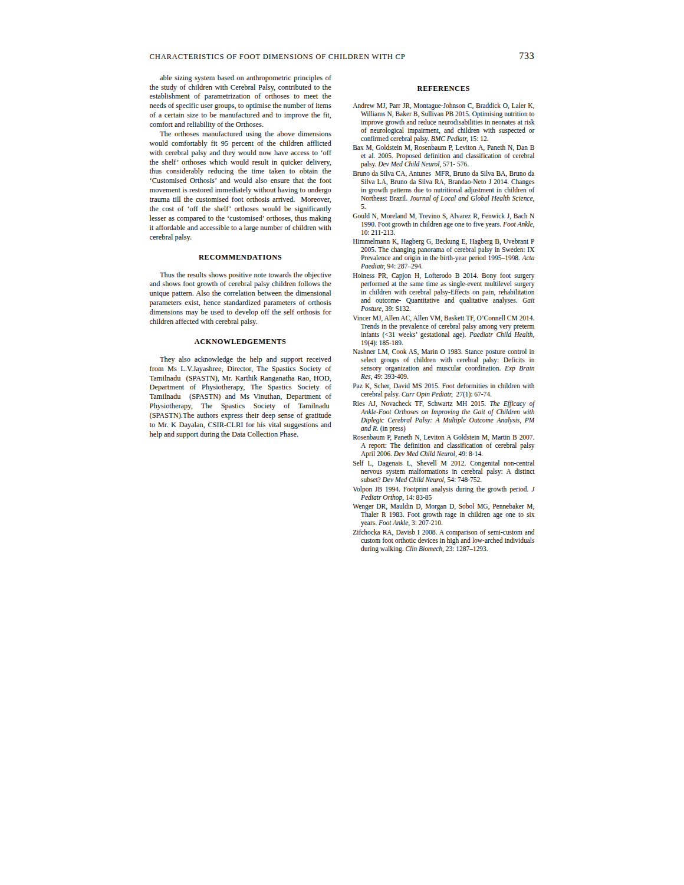Characteristics of Foot Dimensions of Children with CP 733
able sizing system based on anthropometric principles of the study of children with Cerebral Palsy, contributed to the establishment of parametrization of orthoses to meet the needs of specific user groups, to optimise the number of items of a certain size to be manufactured and to improve the fit, comfort and reliability of the Orthoses.
The orthoses manufactured using the above dimensions would comfortably fit 95 percent of the children afflicted with cerebral palsy and they would now have access to ‘off the shelf’ orthoses which would result in quicker delivery, thus considerably reducing the time taken to obtain the ‘Customised Orthosis’ and would also ensure that the foot movement is restored immediately without having to undergo trauma till the customised foot orthosis arrived. Moreover, the cost of ‘off the shelf’ orthoses would be significantly lesser as compared to the ‘customised’ orthoses, thus making it affordable and accessible to a large number of children with cerebral palsy.
Recommendations
Thus the results shows positive note towards the objective and shows foot growth of cerebral palsy children follows the unique pattern. Also the correlation between the dimensional parameters exist, hence standardized parameters of orthosis dimensions may be used to develop off the self orthosis for children affected with cerebral palsy.
Acknowledgements
They also acknowledge the help and support received from Ms L.V.Jayashree, Director, The Spastics Society of Tamilnadu (SPASTN), Mr. Karthik Ranganatha Rao, HOD, Department of Physiotherapy, The Spastics Society of Tamilnadu (SPASTN) and Ms Vinuthan, Department of Physiotherapy, The Spastics Society of Tamilnadu (SPASTN).The authors express their deep sense of gratitude to Mr. K Dayalan, CSIR-CLRI for his vital suggestions and help and support during the Data Collection Phase.
References
Andrew MJ, Parr JR, Montague-Johnson C, Braddick O, Laler K, Williams N, Baker B, Sullivan PB 2015. Optimising nutrition to improve growth and reduce neurodisabilities in neonates at risk of neurological impairment, and children with suspected or confirmed cerebral palsy. BMC Pediatr, 15: 12.
Bax M, Goldstein M, Rosenbaum P, Leviton A, Paneth N, Dan B et al. 2005. Proposed definition and classification of cerebral palsy. Dev Med Child Neurol, 571- 576.
Bruno da Silva CA, Antunes MFR, Bruno da Silva BA, Bruno da Silva LA, Bruno da Silva RA, Brandao-Neto J 2014. Changes in growth patterns due to nutritional adjustment in children of Northeast Brazil. Journal of Local and Global Health Science, 5.
Gould N, Moreland M, Trevino S, Alvarez R, Fenwick J, Bach N 1990. Foot growth in children age one to five years. Foot Ankle, 10: 211-213.
Himmelmann K, Hagberg G, Beckung E, Hagberg B, Uvebrant P 2005. The changing panorama of cerebral palsy in Sweden: IX Prevalence and origin in the birth-year period 1995–1998. Acta Paediatr, 94: 287–294.
Hoiness PR, Capjon H, Lofterodo B 2014. Bony foot surgery performed at the same time as single-event multilevel surgery in children with cerebral palsy-Effects on pain, rehabilitation and outcome- Quantitative and qualitative analyses. Gait Posture, 39: S132.
Vincer MJ, Allen AC, Allen VM, Baskett TF, O’Connell CM 2014. Trends in the prevalence of cerebral palsy among very preterm infants (<31 weeks’ gestational age). Paediatr Child Health, 19(4): 185-189.
Nashner LM, Cook AS, Marin O 1983. Stance posture control in select groups of children with cerebral palsy: Deficits in sensory organization and muscular coordination. Exp Brain Res, 49: 393-409.
Paz K, Scher, David MS 2015. Foot deformities in children with cerebral palsy. Curr Opin Pediatr, 27(1): 67-74.
Ries AJ, Novacheck TF, Schwartz MH 2015. The Efficacy of Ankle-Foot Orthoses on Improving the Gait of Children with Diplegic Cerebral Palsy: A Multiple Outcome Analysis, PM and R. (in press)
Rosenbaum P, Paneth N, Leviton A Goldstein M, Martin B 2007. A report: The definition and classification of cerebral palsy April 2006. Dev Med Child Neurol, 49: 8-14.
Self L, Dagenais L, Shevell M 2012. Congenital non-central nervous system malformations in cerebral palsy: A distinct subset? Dev Med Child Neurol, 54: 748-752.
Volpon JB 1994. Footprint analysis during the growth period. J Pediatr Orthop, 14: 83-85
Wenger DR, Mauldin D, Morgan D, Sobol MG, Pennebaker M, Thaler R 1983. Foot growth rage in children age one to six years. Foot Ankle, 3: 207-210.
Zifchocka RA, Davisb I 2008. A comparison of semi-custom and custom foot orthotic devices in high and low-arched individuals during walking. Clin Biomech, 23: 1287–1293.